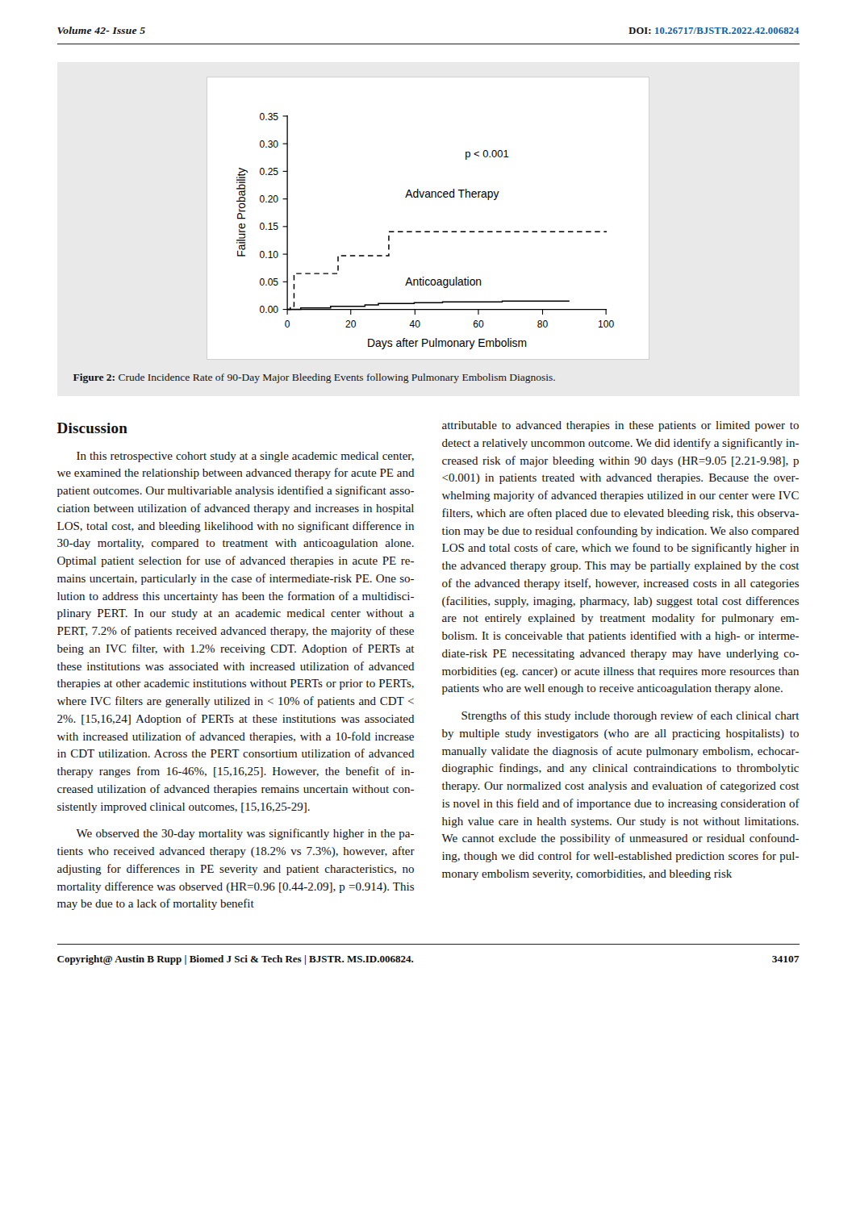Volume 42- Issue 5
DOI: 10.26717/BJSTR.2022.42.006824
0.00 0.05 0.10 0.15 0.20 0.25 0.30 0.35 0 20 40 60 80 100 Failure Probability Days after Pulmonary Embolism p < 0.001 Advanced Therapy Anticoagulation
Figure 2: Crude Incidence Rate of 90-Day Major Bleeding Events following Pulmonary Embolism Diagnosis.
Discussion
In this retrospective cohort study at a single academic medical center, we examined the relationship between advanced therapy for acute PE and patient outcomes. Our multivariable analysis identified a significant association between utilization of advanced therapy and increases in hospital LOS, total cost, and bleeding likelihood with no significant difference in 30-day mortality, compared to treatment with anticoagulation alone. Optimal patient selection for use of advanced therapies in acute PE remains uncertain, particularly in the case of intermediate-risk PE. One solution to address this uncertainty has been the formation of a multidisciplinary PERT. In our study at an academic medical center without a PERT, 7.2% of patients received advanced therapy, the majority of these being an IVC filter, with 1.2% receiving CDT. Adoption of PERTs at these institutions was associated with increased utilization of advanced therapies at other academic institutions without PERTs or prior to PERTs, where IVC filters are generally utilized in < 10% of patients and CDT < 2%. [15,16,24] Adoption of PERTs at these institutions was associated with increased utilization of advanced therapies, with a 10-fold increase in CDT utilization. Across the PERT consortium utilization of advanced therapy ranges from 16-46%, [15,16,25]. However, the benefit of increased utilization of advanced therapies remains uncertain without consistently improved clinical outcomes, [15,16,25-29].
We observed the 30-day mortality was significantly higher in the patients who received advanced therapy (18.2% vs 7.3%), however, after adjusting for differences in PE severity and patient characteristics, no mortality difference was observed (HR=0.96 [0.44-2.09], p =0.914). This may be due to a lack of mortality benefit
attributable to advanced therapies in these patients or limited power to detect a relatively uncommon outcome. We did identify a significantly increased risk of major bleeding within 90 days (HR=9.05 [2.21-9.98], p <0.001) in patients treated with advanced therapies. Because the overwhelming majority of advanced therapies utilized in our center were IVC filters, which are often placed due to elevated bleeding risk, this observation may be due to residual confounding by indication. We also compared LOS and total costs of care, which we found to be significantly higher in the advanced therapy group. This may be partially explained by the cost of the advanced therapy itself, however, increased costs in all categories (facilities, supply, imaging, pharmacy, lab) suggest total cost differences are not entirely explained by treatment modality for pulmonary embolism. It is conceivable that patients identified with a high- or intermediate-risk PE necessitating advanced therapy may have underlying comorbidities (eg. cancer) or acute illness that requires more resources than patients who are well enough to receive anticoagulation therapy alone.
Strengths of this study include thorough review of each clinical chart by multiple study investigators (who are all practicing hospitalists) to manually validate the diagnosis of acute pulmonary embolism, echocardiographic findings, and any clinical contraindications to thrombolytic therapy. Our normalized cost analysis and evaluation of categorized cost is novel in this field and of importance due to increasing consideration of high value care in health systems. Our study is not without limitations. We cannot exclude the possibility of unmeasured or residual confounding, though we did control for well-established prediction scores for pulmonary embolism severity, comorbidities, and bleeding risk
Copyright@ Austin B Rupp | Biomed J Sci & Tech Res | BJSTR. MS.ID.006824.
34107